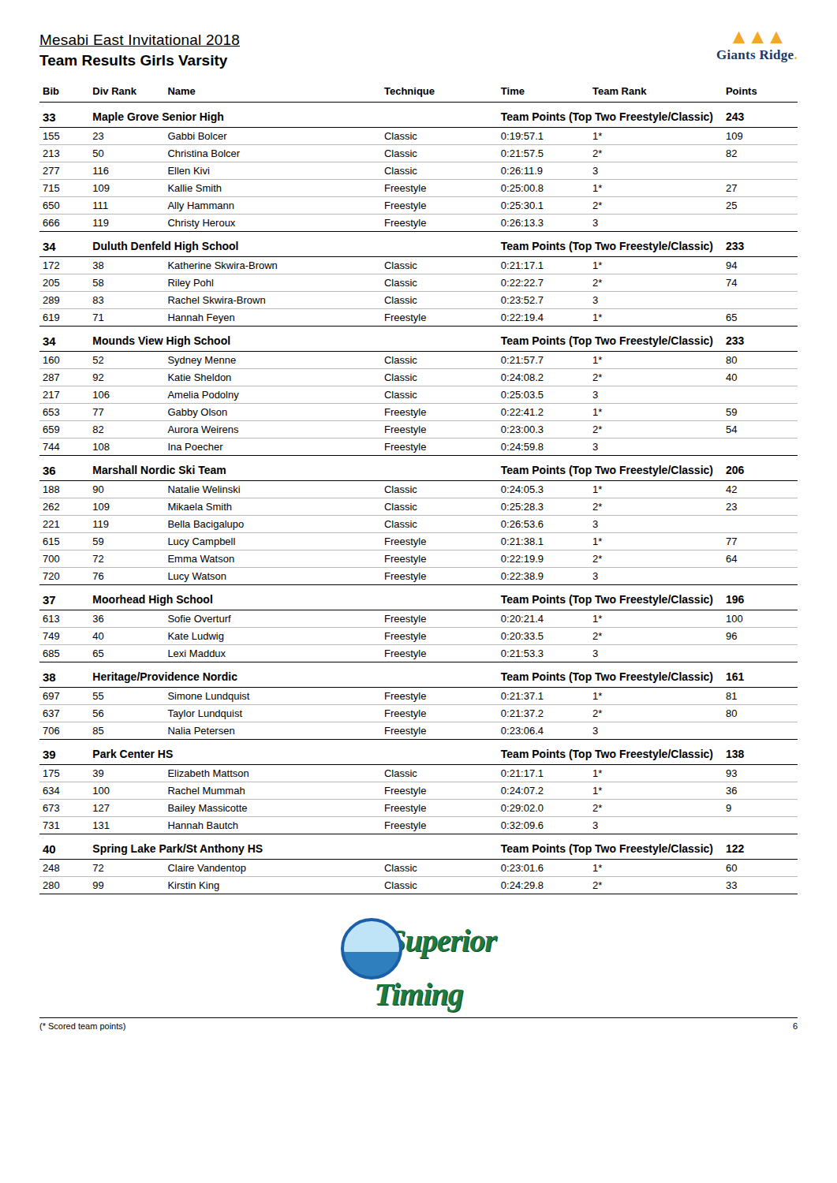Mesabi East Invitational 2018
Team Results Girls Varsity
▲▲▲
Giants Ridge.
| Bib | Div Rank | Name | Technique | Time | Team Rank | Points |
| --- | --- | --- | --- | --- | --- | --- |
| 33 | Maple Grove Senior High | Team Points (Top Two Freestyle/Classic) | 243 |
| 155 | 23 | Gabbi Bolcer | Classic | 0:19:57.1 | 1* | 109 |
| 213 | 50 | Christina Bolcer | Classic | 0:21:57.5 | 2* | 82 |
| 277 | 116 | Ellen Kivi | Classic | 0:26:11.9 | 3 | |
| 715 | 109 | Kallie Smith | Freestyle | 0:25:00.8 | 1* | 27 |
| 650 | 111 | Ally Hammann | Freestyle | 0:25:30.1 | 2* | 25 |
| 666 | 119 | Christy Heroux | Freestyle | 0:26:13.3 | 3 | |
| 34 | Duluth Denfeld High School | Team Points (Top Two Freestyle/Classic) | 233 |
| 172 | 38 | Katherine Skwira-Brown | Classic | 0:21:17.1 | 1* | 94 |
| 205 | 58 | Riley Pohl | Classic | 0:22:22.7 | 2* | 74 |
| 289 | 83 | Rachel Skwira-Brown | Classic | 0:23:52.7 | 3 | |
| 619 | 71 | Hannah Feyen | Freestyle | 0:22:19.4 | 1* | 65 |
| 34 | Mounds View High School | Team Points (Top Two Freestyle/Classic) | 233 |
| 160 | 52 | Sydney Menne | Classic | 0:21:57.7 | 1* | 80 |
| 287 | 92 | Katie Sheldon | Classic | 0:24:08.2 | 2* | 40 |
| 217 | 106 | Amelia Podolny | Classic | 0:25:03.5 | 3 | |
| 653 | 77 | Gabby Olson | Freestyle | 0:22:41.2 | 1* | 59 |
| 659 | 82 | Aurora Weirens | Freestyle | 0:23:00.3 | 2* | 54 |
| 744 | 108 | Ina Poecher | Freestyle | 0:24:59.8 | 3 | |
| 36 | Marshall Nordic Ski Team | Team Points (Top Two Freestyle/Classic) | 206 |
| 188 | 90 | Natalie Welinski | Classic | 0:24:05.3 | 1* | 42 |
| 262 | 109 | Mikaela Smith | Classic | 0:25:28.3 | 2* | 23 |
| 221 | 119 | Bella Bacigalupo | Classic | 0:26:53.6 | 3 | |
| 615 | 59 | Lucy Campbell | Freestyle | 0:21:38.1 | 1* | 77 |
| 700 | 72 | Emma Watson | Freestyle | 0:22:19.9 | 2* | 64 |
| 720 | 76 | Lucy Watson | Freestyle | 0:22:38.9 | 3 | |
| 37 | Moorhead High School | Team Points (Top Two Freestyle/Classic) | 196 |
| 613 | 36 | Sofie Overturf | Freestyle | 0:20:21.4 | 1* | 100 |
| 749 | 40 | Kate Ludwig | Freestyle | 0:20:33.5 | 2* | 96 |
| 685 | 65 | Lexi Maddux | Freestyle | 0:21:53.3 | 3 | |
| 38 | Heritage/Providence Nordic | Team Points (Top Two Freestyle/Classic) | 161 |
| 697 | 55 | Simone Lundquist | Freestyle | 0:21:37.1 | 1* | 81 |
| 637 | 56 | Taylor Lundquist | Freestyle | 0:21:37.2 | 2* | 80 |
| 706 | 85 | Nalia Petersen | Freestyle | 0:23:06.4 | 3 | |
| 39 | Park Center HS | Team Points (Top Two Freestyle/Classic) | 138 |
| 175 | 39 | Elizabeth Mattson | Classic | 0:21:17.1 | 1* | 93 |
| 634 | 100 | Rachel Mummah | Freestyle | 0:24:07.2 | 1* | 36 |
| 673 | 127 | Bailey Massicotte | Freestyle | 0:29:02.0 | 2* | 9 |
| 731 | 131 | Hannah Bautch | Freestyle | 0:32:09.6 | 3 | |
| 40 | Spring Lake Park/St Anthony HS | Team Points (Top Two Freestyle/Classic) | 122 |
| 248 | 72 | Claire Vandentop | Classic | 0:23:01.6 | 1* | 60 |
| 280 | 99 | Kirstin King | Classic | 0:24:29.8 | 2* | 33 |
Superior
Timing
(* Scored team points) 6